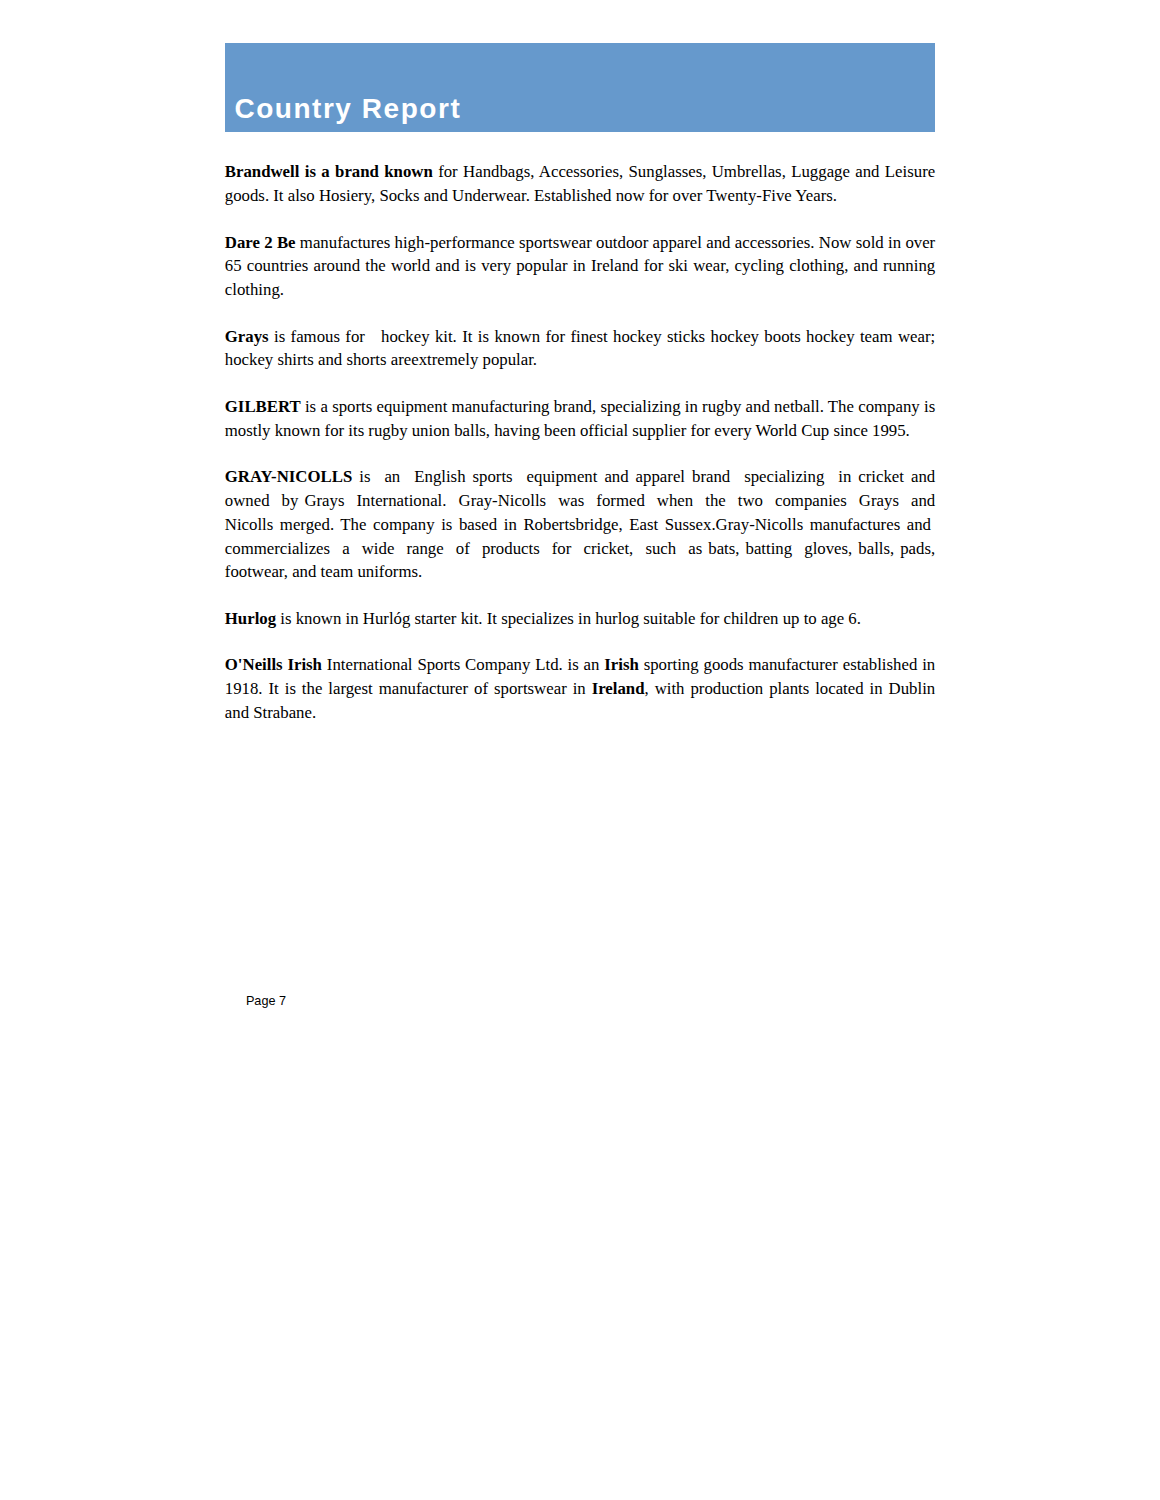Country Report
Brandwell is a brand known for Handbags, Accessories, Sunglasses, Umbrellas, Luggage and Leisure goods. It also Hosiery, Socks and Underwear. Established now for over Twenty-Five Years.
Dare 2 Be manufactures high-performance sportswear outdoor apparel and accessories. Now sold in over 65 countries around the world and is very popular in Ireland for ski wear, cycling clothing, and running clothing.
Grays is famous for hockey kit. It is known for finest hockey sticks hockey boots hockey team wear; hockey shirts and shorts areextremely popular.
GILBERT is a sports equipment manufacturing brand, specializing in rugby and netball. The company is mostly known for its rugby union balls, having been official supplier for every World Cup since 1995.
GRAY-NICOLLS is an English sports equipment and apparel brand specializing in cricket and owned by Grays International. Gray-Nicolls was formed when the two companies Grays and Nicolls merged. The company is based in Robertsbridge, East Sussex.Gray-Nicolls manufactures and commercializes a wide range of products for cricket, such as bats, batting gloves, balls, pads, footwear, and team uniforms.
Hurlog is known in Hurlóg starter kit. It specializes in hurlog suitable for children up to age 6.
O'Neills Irish International Sports Company Ltd. is an Irish sporting goods manufacturer established in 1918. It is the largest manufacturer of sportswear in Ireland, with production plants located in Dublin and Strabane.
Page 7